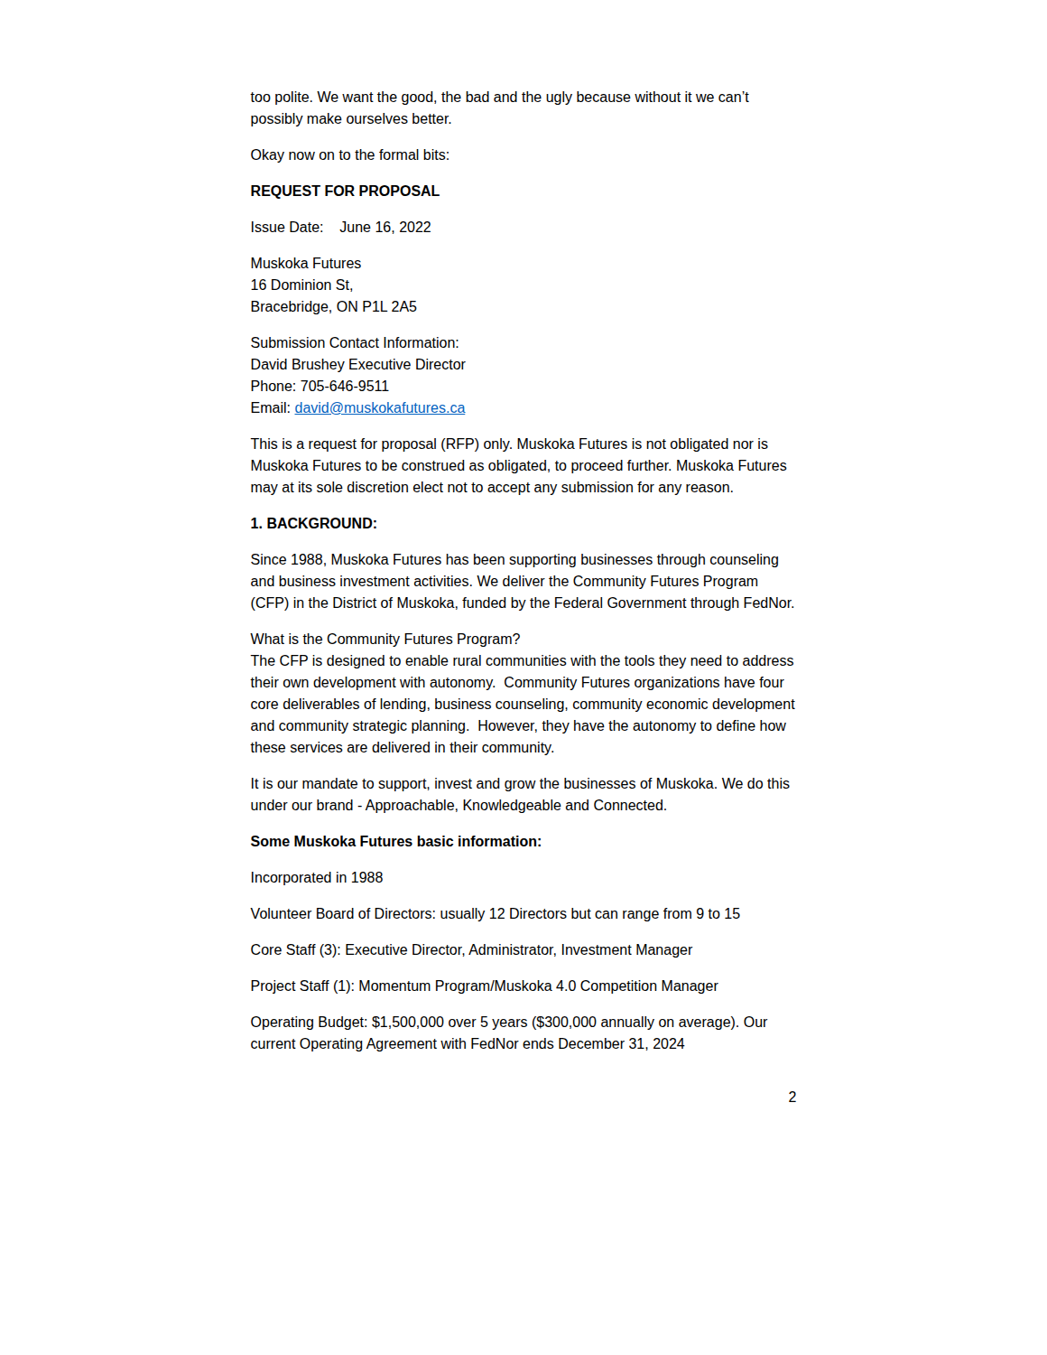too polite. We want the good, the bad and the ugly because without it we can’t possibly make ourselves better.
Okay now on to the formal bits:
REQUEST FOR PROPOSAL
Issue Date: June 16, 2022
Muskoka Futures
16 Dominion St,
Bracebridge, ON P1L 2A5
Submission Contact Information:
David Brushey Executive Director
Phone: 705-646-9511
Email: david@muskokafutures.ca
This is a request for proposal (RFP) only. Muskoka Futures is not obligated nor is Muskoka Futures to be construed as obligated, to proceed further. Muskoka Futures may at its sole discretion elect not to accept any submission for any reason.
1. BACKGROUND:
Since 1988, Muskoka Futures has been supporting businesses through counseling and business investment activities. We deliver the Community Futures Program (CFP) in the District of Muskoka, funded by the Federal Government through FedNor.
What is the Community Futures Program?
The CFP is designed to enable rural communities with the tools they need to address their own development with autonomy. Community Futures organizations have four core deliverables of lending, business counseling, community economic development and community strategic planning. However, they have the autonomy to define how these services are delivered in their community.
It is our mandate to support, invest and grow the businesses of Muskoka. We do this under our brand - Approachable, Knowledgeable and Connected.
Some Muskoka Futures basic information:
Incorporated in 1988
Volunteer Board of Directors: usually 12 Directors but can range from 9 to 15
Core Staff (3): Executive Director, Administrator, Investment Manager
Project Staff (1): Momentum Program/Muskoka 4.0 Competition Manager
Operating Budget: $1,500,000 over 5 years ($300,000 annually on average). Our current Operating Agreement with FedNor ends December 31, 2024
2